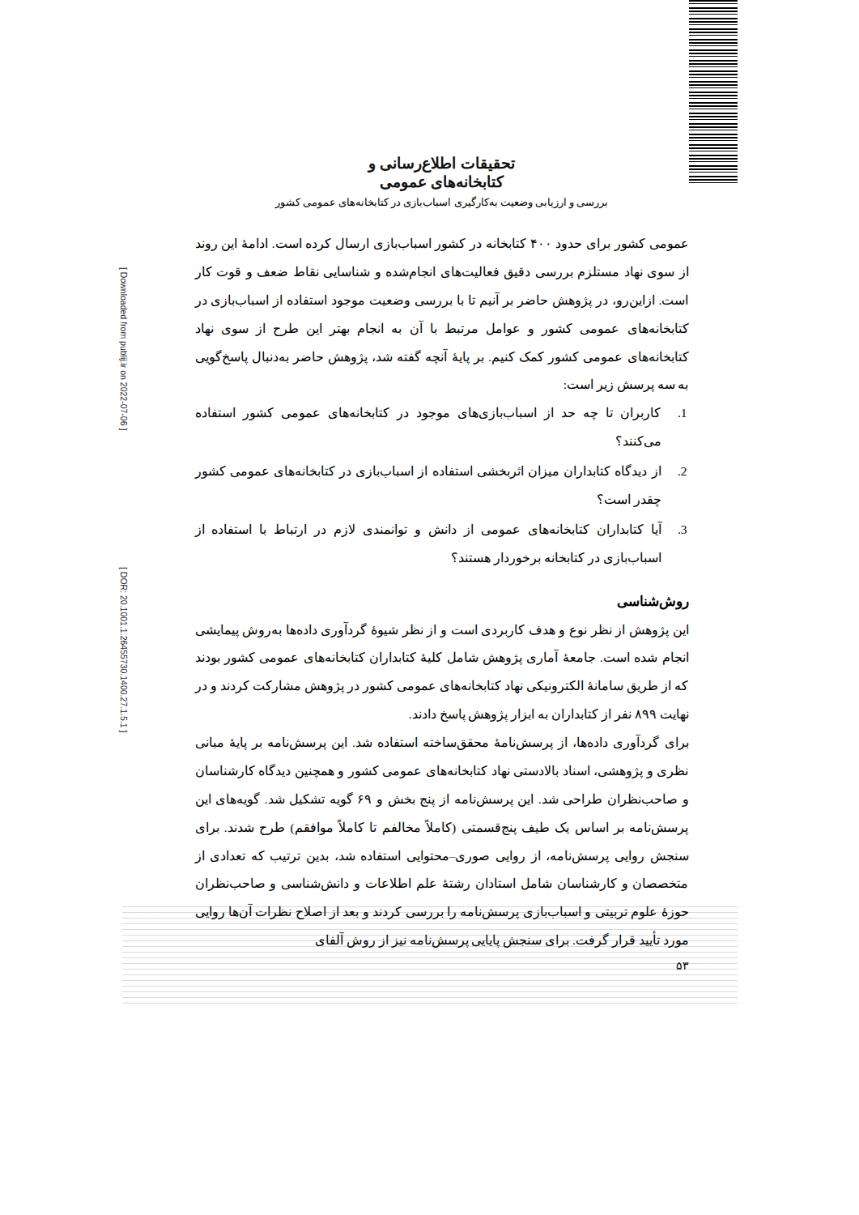[ Downloaded from publij.ir on 2022-07-06 ] [ DOR: 20.1001.1.26455730.1400.27.1.5.1 ]
تحقیقات اطلاع‌رسانی و
کتابخانه‌های عمومی
بررسی و ارزیابی وضعیت به‌کارگیری اسباب‌بازی در کتابخانه‌های عمومی کشور
عمومی کشور برای حدود ۴۰۰ کتابخانه در کشور اسباب‌بازی ارسال کرده است. ادامهٔ این روند از سوی نهاد مستلزم بررسی دقیق فعالیت‌های انجام‌شده و شناسایی نقاط ضعف و قوت کار است. ازاین‌رو، در پژوهش حاضر بر آنیم تا با بررسی وضعیت موجود استفاده از اسباب‌بازی در کتابخانه‌های عمومی کشور و عوامل مرتبط با آن به انجام بهتر این طرح از سوی نهاد کتابخانه‌های عمومی کشور کمک کنیم. بر پایهٔ آنچه گفته شد، پژوهش حاضر به‌دنبال پاسخ‌گویی به سه پرسش زیر است:
کاربران تا چه حد از اسباب‌بازی‌های موجود در کتابخانه‌های عمومی کشور استفاده می‌کنند؟
از دیدگاه کتابداران میزان اثربخشی استفاده از اسباب‌بازی در کتابخانه‌های عمومی کشور چقدر است؟
آیا کتابداران کتابخانه‌های عمومی از دانش و توانمندی لازم در ارتباط با استفاده از اسباب‌بازی در کتابخانه برخوردار هستند؟
روش‌شناسی
این پژوهش از نظر نوع و هدف کاربردی است و از نظر شیوهٔ گردآوری داده‌ها به‌روش پیمایشی انجام شده است. جامعهٔ آماری پژوهش شامل کلیهٔ کتابداران کتابخانه‌های عمومی کشور بودند که از طریق سامانهٔ الکترونیکی نهاد کتابخانه‌های عمومی کشور در پژوهش مشارکت کردند و در نهایت ۸۹۹ نفر از کتابداران به ابزار پژوهش پاسخ دادند.
برای گردآوری داده‌ها، از پرسش‌نامهٔ محقق‌ساخته استفاده شد. این پرسش‌نامه بر پایهٔ مبانی نظری و پژوهشی، اسناد بالادستی نهاد کتابخانه‌های عمومی کشور و همچنین دیدگاه کارشناسان و صاحب‌نظران طراحی شد. این پرسش‌نامه از پنج بخش و ۶۹ گویه تشکیل شد. گویه‌های این پرسش‌نامه بر اساس یک طیف پنج‌قسمتی (کاملاً مخالفم تا کاملاً موافقم) طرح شدند. برای سنجش روایی پرسش‌نامه، از روایی صوری–محتوایی استفاده شد، بدین ترتیب که تعدادی از متخصصان و کارشناسان شامل استادان رشتهٔ علم اطلاعات و دانش‌شناسی و صاحب‌نظران حوزهٔ علوم تربیتی و اسباب‌بازی پرسش‌نامه را بررسی کردند و بعد از اصلاح نظرات آن‌ها روایی مورد تأیید قرار گرفت. برای سنجش پایایی پرسش‌نامه نیز از روش آلفای
۵۳